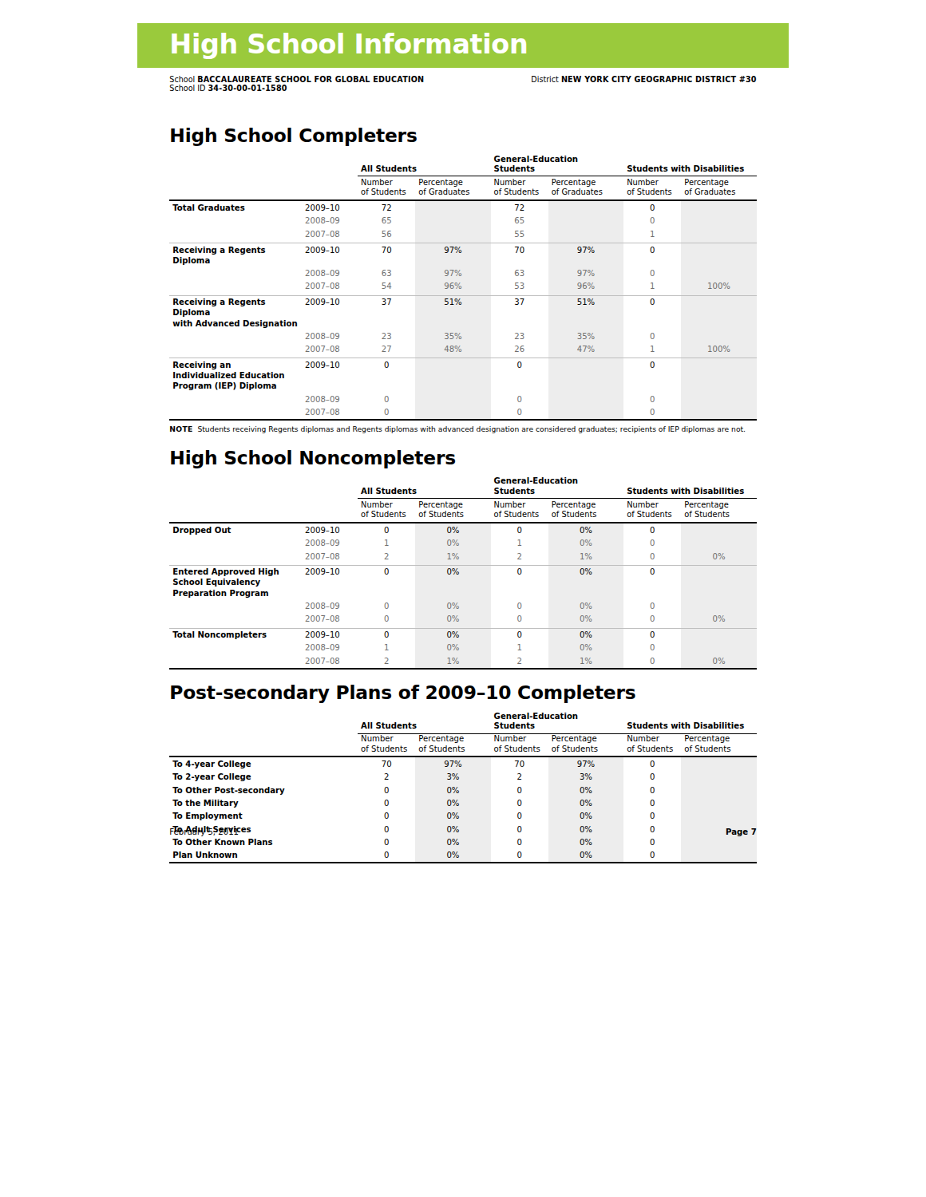High School Information
School BACCALAUREATE SCHOOL FOR GLOBAL EDUCATION
School ID 34-30-00-01-1580
District NEW YORK CITY GEOGRAPHIC DISTRICT #30
High School Completers
| | | All Students | General-Education Students | Students with Disabilities |
| --- | --- | --- | --- | --- |
| | | Number of Students | Percentage of Graduates | Number of Students | Percentage of Graduates | Number of Students | Percentage of Graduates |
| Total Graduates | 2009–10 | 72 | | 72 | | 0 | |
| | 2008–09 | 65 | | 65 | | 0 | |
| | 2007–08 | 56 | | 55 | | 1 | |
| Receiving a Regents Diploma | 2009–10 | 70 | 97% | 70 | 97% | 0 | |
| | 2008–09 | 63 | 97% | 63 | 97% | 0 | |
| | 2007–08 | 54 | 96% | 53 | 96% | 1 | 100% |
| Receiving a Regents Diploma with Advanced Designation | 2009–10 | 37 | 51% | 37 | 51% | 0 | |
| | 2008–09 | 23 | 35% | 23 | 35% | 0 | |
| | 2007–08 | 27 | 48% | 26 | 47% | 1 | 100% |
| Receiving an Individualized Education Program (IEP) Diploma | 2009–10 | 0 | | 0 | | 0 | |
| | 2008–09 | 0 | | 0 | | 0 | |
| | 2007–08 | 0 | | 0 | | 0 | |
NOTE Students receiving Regents diplomas and Regents diplomas with advanced designation are considered graduates; recipients of IEP diplomas are not.
High School Noncompleters
| | | All Students | General-Education Students | Students with Disabilities |
| --- | --- | --- | --- | --- |
| | | Number of Students | Percentage of Students | Number of Students | Percentage of Students | Number of Students | Percentage of Students |
| Dropped Out | 2009–10 | 0 | 0% | 0 | 0% | 0 | |
| | 2008–09 | 1 | 0% | 1 | 0% | 0 | |
| | 2007–08 | 2 | 1% | 2 | 1% | 0 | 0% |
| Entered Approved High School Equivalency Preparation Program | 2009–10 | 0 | 0% | 0 | 0% | 0 | |
| | 2008–09 | 0 | 0% | 0 | 0% | 0 | |
| | 2007–08 | 0 | 0% | 0 | 0% | 0 | 0% |
| Total Noncompleters | 2009–10 | 0 | 0% | 0 | 0% | 0 | |
| | 2008–09 | 1 | 0% | 1 | 0% | 0 | |
| | 2007–08 | 2 | 1% | 2 | 1% | 0 | 0% |
Post-secondary Plans of 2009–10 Completers
| | All Students | General-Education Students | Students with Disabilities |
| --- | --- | --- | --- |
| | Number of Students | Percentage of Students | Number of Students | Percentage of Students | Number of Students | Percentage of Students |
| To 4-year College | 70 | 97% | 70 | 97% | 0 | |
| To 2-year College | 2 | 3% | 2 | 3% | 0 | |
| To Other Post-secondary | 0 | 0% | 0 | 0% | 0 | |
| To the Military | 0 | 0% | 0 | 0% | 0 | |
| To Employment | 0 | 0% | 0 | 0% | 0 | |
| To Adult Services | 0 | 0% | 0 | 0% | 0 | |
| To Other Known Plans | 0 | 0% | 0 | 0% | 0 | |
| Plan Unknown | 0 | 0% | 0 | 0% | 0 | |
February 5, 2011 Page 7